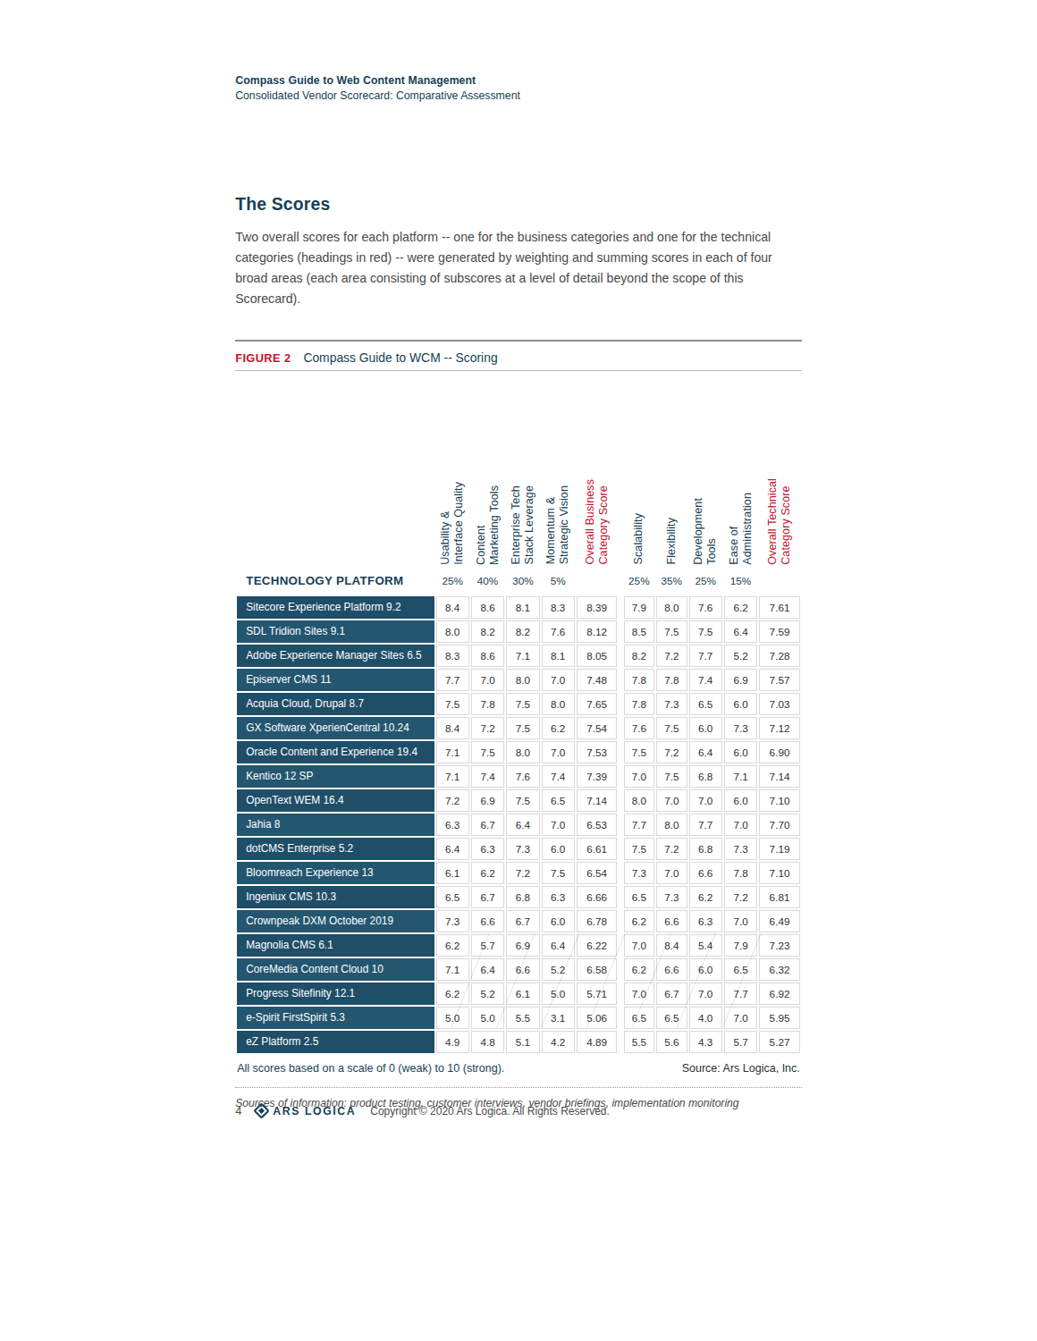Compass Guide to Web Content Management
Consolidated Vendor Scorecard: Comparative Assessment
The Scores
Two overall scores for each platform -- one for the business categories and one for the technical categories (headings in red) -- were generated by weighting and summing scores in each of four broad areas (each area consisting of subscores at a level of detail beyond the scope of this Scorecard).
FIGURE 2 Compass Guide to WCM -- Scoring
| | Usability & Interface Quality | Content Marketing Tools | Enterprise Tech Stack Leverage | Momentum & Strategic Vision | Overall Business Category Score | | Scalability | Flexibility | Development Tools | Ease of Administration | Overall Technical Category Score |
| --- | --- | --- | --- | --- | --- | --- | --- | --- | --- | --- | --- |
| TECHNOLOGY PLATFORM | 25% | 40% | 30% | 5% | | | 25% | 35% | 25% | 15% | |
| Sitecore Experience Platform 9.2 | 8.4 | 8.6 | 8.1 | 8.3 | 8.39 | | 7.9 | 8.0 | 7.6 | 6.2 | 7.61 |
| SDL Tridion Sites 9.1 | 8.0 | 8.2 | 8.2 | 7.6 | 8.12 | | 8.5 | 7.5 | 7.5 | 6.4 | 7.59 |
| Adobe Experience Manager Sites 6.5 | 8.3 | 8.6 | 7.1 | 8.1 | 8.05 | | 8.2 | 7.2 | 7.7 | 5.2 | 7.28 |
| Episerver CMS 11 | 7.7 | 7.0 | 8.0 | 7.0 | 7.48 | | 7.8 | 7.8 | 7.4 | 6.9 | 7.57 |
| Acquia Cloud, Drupal 8.7 | 7.5 | 7.8 | 7.5 | 8.0 | 7.65 | | 7.8 | 7.3 | 6.5 | 6.0 | 7.03 |
| GX Software XperienCentral 10.24 | 8.4 | 7.2 | 7.5 | 6.2 | 7.54 | | 7.6 | 7.5 | 6.0 | 7.3 | 7.12 |
| Oracle Content and Experience 19.4 | 7.1 | 7.5 | 8.0 | 7.0 | 7.53 | | 7.5 | 7.2 | 6.4 | 6.0 | 6.90 |
| Kentico 12 SP | 7.1 | 7.4 | 7.6 | 7.4 | 7.39 | | 7.0 | 7.5 | 6.8 | 7.1 | 7.14 |
| OpenText WEM 16.4 | 7.2 | 6.9 | 7.5 | 6.5 | 7.14 | | 8.0 | 7.0 | 7.0 | 6.0 | 7.10 |
| Jahia 8 | 6.3 | 6.7 | 6.4 | 7.0 | 6.53 | | 7.7 | 8.0 | 7.7 | 7.0 | 7.70 |
| dotCMS Enterprise 5.2 | 6.4 | 6.3 | 7.3 | 6.0 | 6.61 | | 7.5 | 7.2 | 6.8 | 7.3 | 7.19 |
| Bloomreach Experience 13 | 6.1 | 6.2 | 7.2 | 7.5 | 6.54 | | 7.3 | 7.0 | 6.6 | 7.8 | 7.10 |
| Ingeniux CMS 10.3 | 6.5 | 6.7 | 6.8 | 6.3 | 6.66 | | 6.5 | 7.3 | 6.2 | 7.2 | 6.81 |
| Crownpeak DXM October 2019 | 7.3 | 6.6 | 6.7 | 6.0 | 6.78 | | 6.2 | 6.6 | 6.3 | 7.0 | 6.49 |
| Magnolia CMS 6.1 | 6.2 | 5.7 | 6.9 | 6.4 | 6.22 | | 7.0 | 8.4 | 5.4 | 7.9 | 7.23 |
| CoreMedia Content Cloud 10 | 7.1 | 6.4 | 6.6 | 5.2 | 6.58 | | 6.2 | 6.6 | 6.0 | 6.5 | 6.32 |
| Progress Sitefinity 12.1 | 6.2 | 5.2 | 6.1 | 5.0 | 5.71 | | 7.0 | 6.7 | 7.0 | 7.7 | 6.92 |
| e-Spirit FirstSpirit 5.3 | 5.0 | 5.0 | 5.5 | 3.1 | 5.06 | | 6.5 | 6.5 | 4.0 | 7.0 | 5.95 |
| eZ Platform 2.5 | 4.9 | 4.8 | 5.1 | 4.2 | 4.89 | | 5.5 | 5.6 | 4.3 | 5.7 | 5.27 |
All scores based on a scale of 0 (weak) to 10 (strong).
Source: Ars Logica, Inc.
Sources of information: product testing, customer interviews, vendor briefings, implementation monitoring
4 ARS LOGICA Copyright © 2020 Ars Logica. All Rights Reserved.